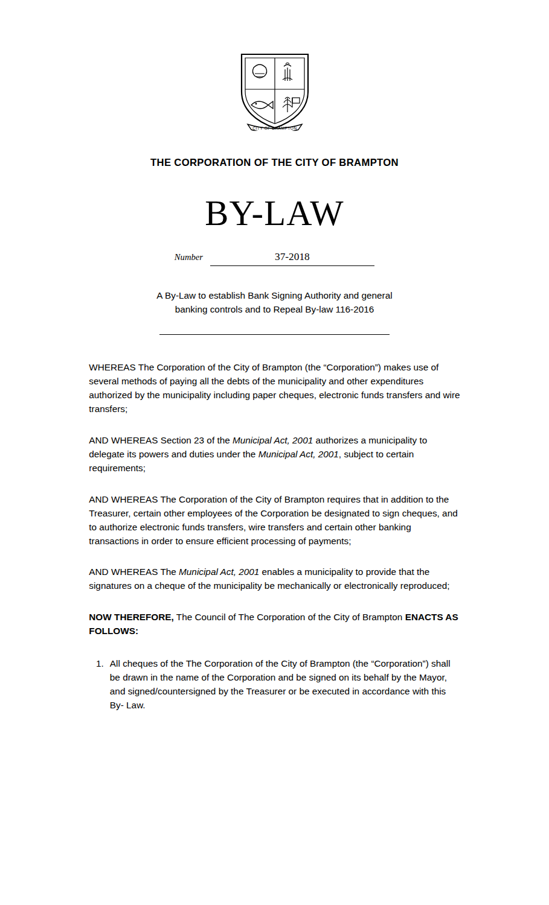CITY OF BRAMPTON
THE CORPORATION OF THE CITY OF BRAMPTON
BY-LAW
Number 37-2018
A By-Law to establish Bank Signing Authority and general
banking controls and to Repeal By-law 116-2016
WHEREAS The Corporation of the City of Brampton (the “Corporation”) makes use of several methods of paying all the debts of the municipality and other expenditures authorized by the municipality including paper cheques, electronic funds transfers and wire transfers;
AND WHEREAS Section 23 of the Municipal Act, 2001 authorizes a municipality to delegate its powers and duties under the Municipal Act, 2001, subject to certain requirements;
AND WHEREAS The Corporation of the City of Brampton requires that in addition to the Treasurer, certain other employees of the Corporation be designated to sign cheques, and to authorize electronic funds transfers, wire transfers and certain other banking transactions in order to ensure efficient processing of payments;
AND WHEREAS The Municipal Act, 2001 enables a municipality to provide that the signatures on a cheque of the municipality be mechanically or electronically reproduced;
NOW THEREFORE, The Council of The Corporation of the City of Brampton ENACTS AS FOLLOWS:
All cheques of the The Corporation of the City of Brampton (the “Corporation”) shall be drawn in the name of the Corporation and be signed on its behalf by the Mayor, and signed/countersigned by the Treasurer or be executed in accordance with this By- Law.